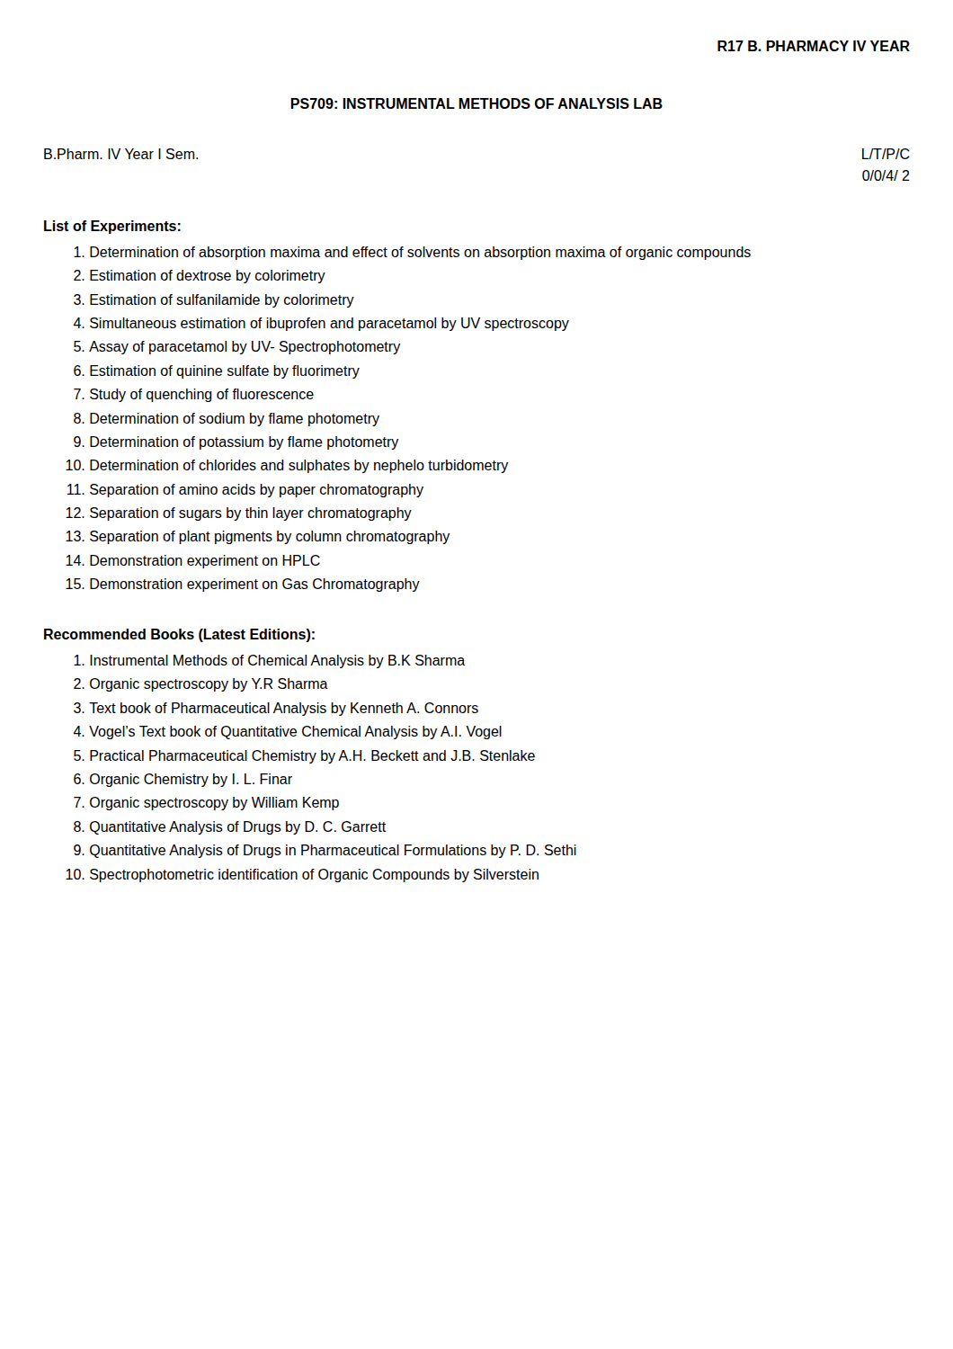R17 B. PHARMACY IV YEAR
PS709: INSTRUMENTAL METHODS OF ANALYSIS LAB
B.Pharm. IV Year I Sem.
L/T/P/C
0/0/4/ 2
List of Experiments:
Determination of absorption maxima and effect of solvents on absorption maxima of organic compounds
Estimation of dextrose by colorimetry
Estimation of sulfanilamide by colorimetry
Simultaneous estimation of ibuprofen and paracetamol by UV spectroscopy
Assay of paracetamol by UV- Spectrophotometry
Estimation of quinine sulfate by fluorimetry
Study of quenching of fluorescence
Determination of sodium by flame photometry
Determination of potassium by flame photometry
Determination of chlorides and sulphates by nephelo turbidometry
Separation of amino acids by paper chromatography
Separation of sugars by thin layer chromatography
Separation of plant pigments by column chromatography
Demonstration experiment on HPLC
Demonstration experiment on Gas Chromatography
Recommended Books (Latest Editions):
Instrumental Methods of Chemical Analysis by B.K Sharma
Organic spectroscopy by Y.R Sharma
Text book of Pharmaceutical Analysis by Kenneth A. Connors
Vogel’s Text book of Quantitative Chemical Analysis by A.I. Vogel
Practical Pharmaceutical Chemistry by A.H. Beckett and J.B. Stenlake
Organic Chemistry by I. L. Finar
Organic spectroscopy by William Kemp
Quantitative Analysis of Drugs by D. C. Garrett
Quantitative Analysis of Drugs in Pharmaceutical Formulations by P. D. Sethi
Spectrophotometric identification of Organic Compounds by Silverstein